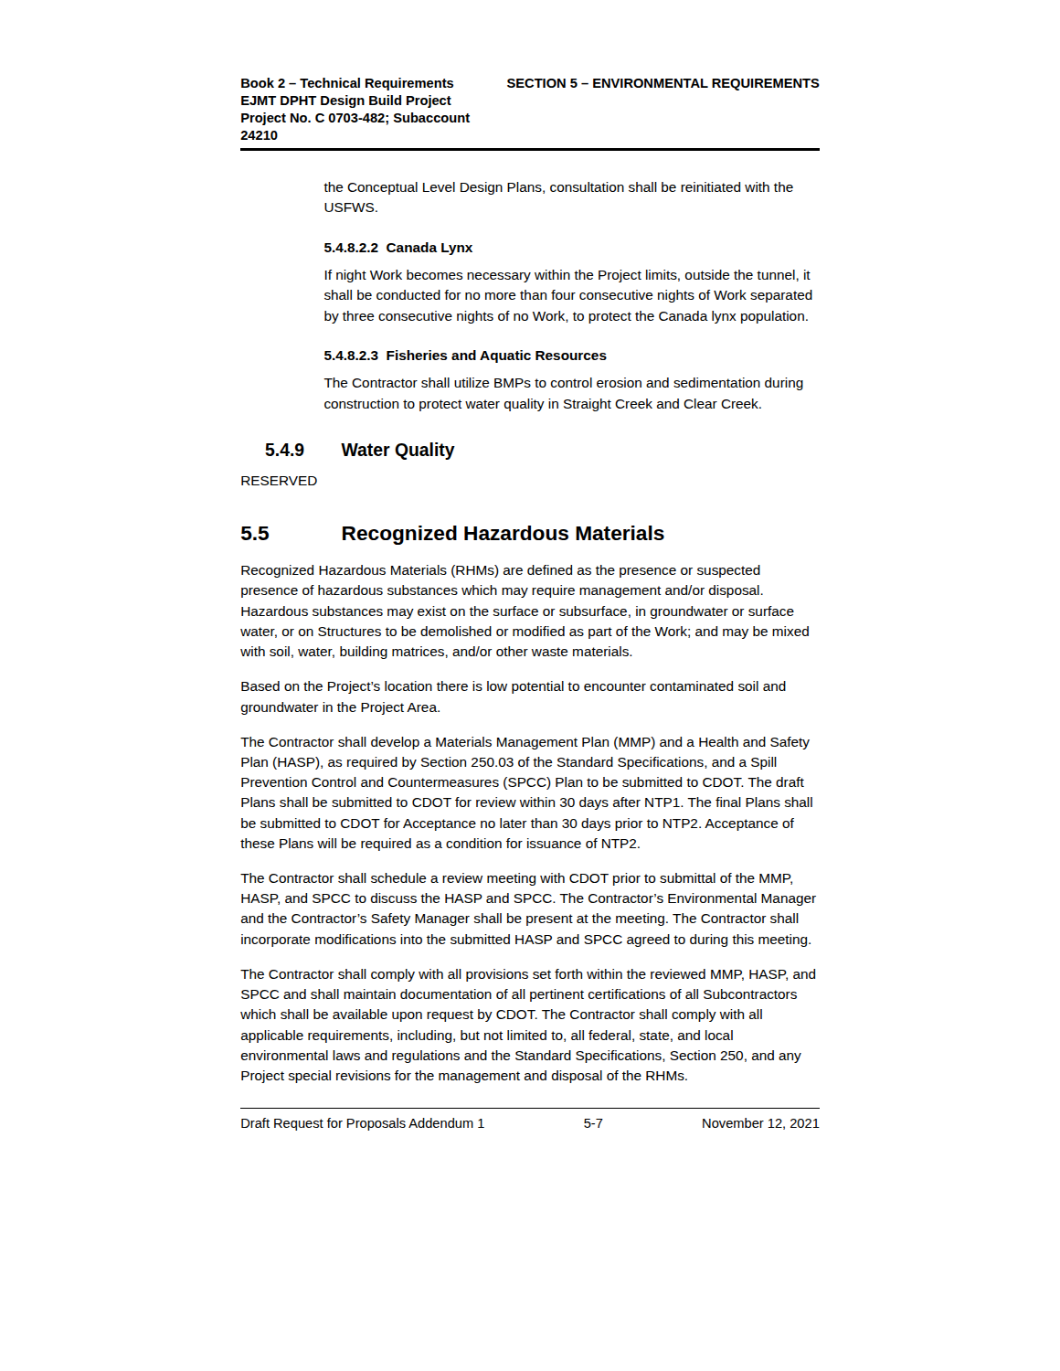Book 2 – Technical Requirements
EJMT DPHT Design Build Project
Project No. C 0703-482; Subaccount 24210
SECTION 5 – ENVIRONMENTAL REQUIREMENTS
the Conceptual Level Design Plans, consultation shall be reinitiated with the USFWS.
5.4.8.2.2 Canada Lynx
If night Work becomes necessary within the Project limits, outside the tunnel, it shall be conducted for no more than four consecutive nights of Work separated by three consecutive nights of no Work, to protect the Canada lynx population.
5.4.8.2.3 Fisheries and Aquatic Resources
The Contractor shall utilize BMPs to control erosion and sedimentation during construction to protect water quality in Straight Creek and Clear Creek.
5.4.9 Water Quality
RESERVED
5.5 Recognized Hazardous Materials
Recognized Hazardous Materials (RHMs) are defined as the presence or suspected presence of hazardous substances which may require management and/or disposal. Hazardous substances may exist on the surface or subsurface, in groundwater or surface water, or on Structures to be demolished or modified as part of the Work; and may be mixed with soil, water, building matrices, and/or other waste materials.
Based on the Project’s location there is low potential to encounter contaminated soil and groundwater in the Project Area.
The Contractor shall develop a Materials Management Plan (MMP) and a Health and Safety Plan (HASP), as required by Section 250.03 of the Standard Specifications, and a Spill Prevention Control and Countermeasures (SPCC) Plan to be submitted to CDOT. The draft Plans shall be submitted to CDOT for review within 30 days after NTP1. The final Plans shall be submitted to CDOT for Acceptance no later than 30 days prior to NTP2. Acceptance of these Plans will be required as a condition for issuance of NTP2.
The Contractor shall schedule a review meeting with CDOT prior to submittal of the MMP, HASP, and SPCC to discuss the HASP and SPCC. The Contractor’s Environmental Manager and the Contractor’s Safety Manager shall be present at the meeting. The Contractor shall incorporate modifications into the submitted HASP and SPCC agreed to during this meeting.
The Contractor shall comply with all provisions set forth within the reviewed MMP, HASP, and SPCC and shall maintain documentation of all pertinent certifications of all Subcontractors which shall be available upon request by CDOT. The Contractor shall comply with all applicable requirements, including, but not limited to, all federal, state, and local environmental laws and regulations and the Standard Specifications, Section 250, and any Project special revisions for the management and disposal of the RHMs.
Draft Request for Proposals Addendum 1
5-7
November 12, 2021